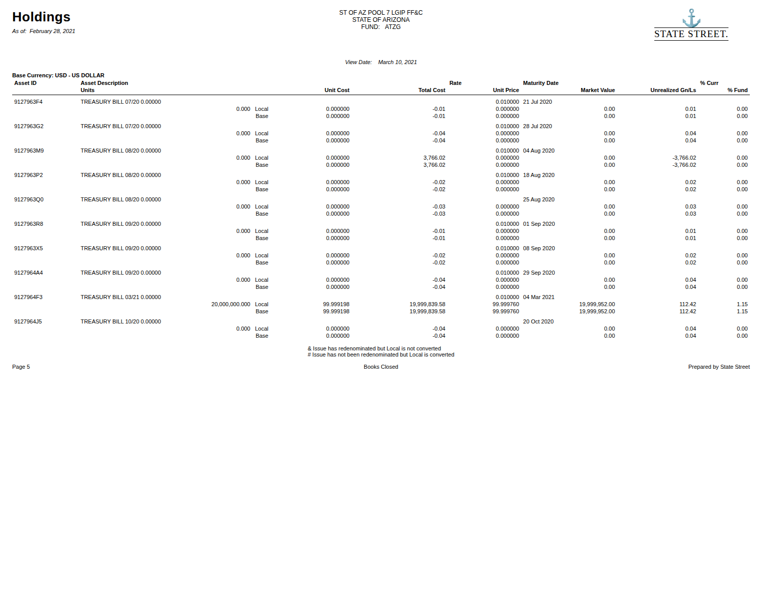Holdings
ST OF AZ POOL 7 LGIP FF&C
STATE OF ARIZONA
FUND: ATZG
⚓
STATE STREET.
As of: February 28, 2021
View Date: March 10, 2021
Base Currency: USD - US DOLLAR
| Asset ID | Asset Description | | | Rate | Maturity Date | | % Curr |
| --- | --- | --- | --- | --- | --- | --- | --- |
| | Units | Unit Cost | Total Cost | Unit Price | Market Value | Unrealized Gn/Ls | % Fund |
| 9127963F4 | TREASURY BILL 07/20 0.00000 | | | 0.010000 | 21 Jul 2020 | | |
| | 0.000 Local | 0.000000 | -0.01 | 0.000000 | 0.00 | 0.01 | 0.00 |
| | Base | 0.000000 | -0.01 | 0.000000 | 0.00 | 0.01 | 0.00 |
| 9127963G2 | TREASURY BILL 07/20 0.00000 | | | 0.010000 | 28 Jul 2020 | | |
| | 0.000 Local | 0.000000 | -0.04 | 0.000000 | 0.00 | 0.04 | 0.00 |
| | Base | 0.000000 | -0.04 | 0.000000 | 0.00 | 0.04 | 0.00 |
| 9127963M9 | TREASURY BILL 08/20 0.00000 | | | 0.010000 | 04 Aug 2020 | | |
| | 0.000 Local | 0.000000 | 3,766.02 | 0.000000 | 0.00 | -3,766.02 | 0.00 |
| | Base | 0.000000 | 3,766.02 | 0.000000 | 0.00 | -3,766.02 | 0.00 |
| 9127963P2 | TREASURY BILL 08/20 0.00000 | | | 0.010000 | 18 Aug 2020 | | |
| | 0.000 Local | 0.000000 | -0.02 | 0.000000 | 0.00 | 0.02 | 0.00 |
| | Base | 0.000000 | -0.02 | 0.000000 | 0.00 | 0.02 | 0.00 |
| 9127963Q0 | TREASURY BILL 08/20 0.00000 | | | | 25 Aug 2020 | | |
| | 0.000 Local | 0.000000 | -0.03 | 0.000000 | 0.00 | 0.03 | 0.00 |
| | Base | 0.000000 | -0.03 | 0.000000 | 0.00 | 0.03 | 0.00 |
| 9127963R8 | TREASURY BILL 09/20 0.00000 | | | 0.010000 | 01 Sep 2020 | | |
| | 0.000 Local | 0.000000 | -0.01 | 0.000000 | 0.00 | 0.01 | 0.00 |
| | Base | 0.000000 | -0.01 | 0.000000 | 0.00 | 0.01 | 0.00 |
| 9127963X5 | TREASURY BILL 09/20 0.00000 | | | 0.010000 | 08 Sep 2020 | | |
| | 0.000 Local | 0.000000 | -0.02 | 0.000000 | 0.00 | 0.02 | 0.00 |
| | Base | 0.000000 | -0.02 | 0.000000 | 0.00 | 0.02 | 0.00 |
| 9127964A4 | TREASURY BILL 09/20 0.00000 | | | 0.010000 | 29 Sep 2020 | | |
| | 0.000 Local | 0.000000 | -0.04 | 0.000000 | 0.00 | 0.04 | 0.00 |
| | Base | 0.000000 | -0.04 | 0.000000 | 0.00 | 0.04 | 0.00 |
| 9127964F3 | TREASURY BILL 03/21 0.00000 | | | 0.010000 | 04 Mar 2021 | | |
| | 20,000,000.000 Local | 99.999198 | 19,999,839.58 | 99.999760 | 19,999,952.00 | 112.42 | 1.15 |
| | Base | 99.999198 | 19,999,839.58 | 99.999760 | 19,999,952.00 | 112.42 | 1.15 |
| 9127964J5 | TREASURY BILL 10/20 0.00000 | | | | 20 Oct 2020 | | |
| | 0.000 Local | 0.000000 | -0.04 | 0.000000 | 0.00 | 0.04 | 0.00 |
| | Base | 0.000000 | -0.04 | 0.000000 | 0.00 | 0.04 | 0.00 |
& Issue has redenominated but Local is not converted
# Issue has not been redenominated but Local is converted
Page 5
Books Closed
Prepared by State Street